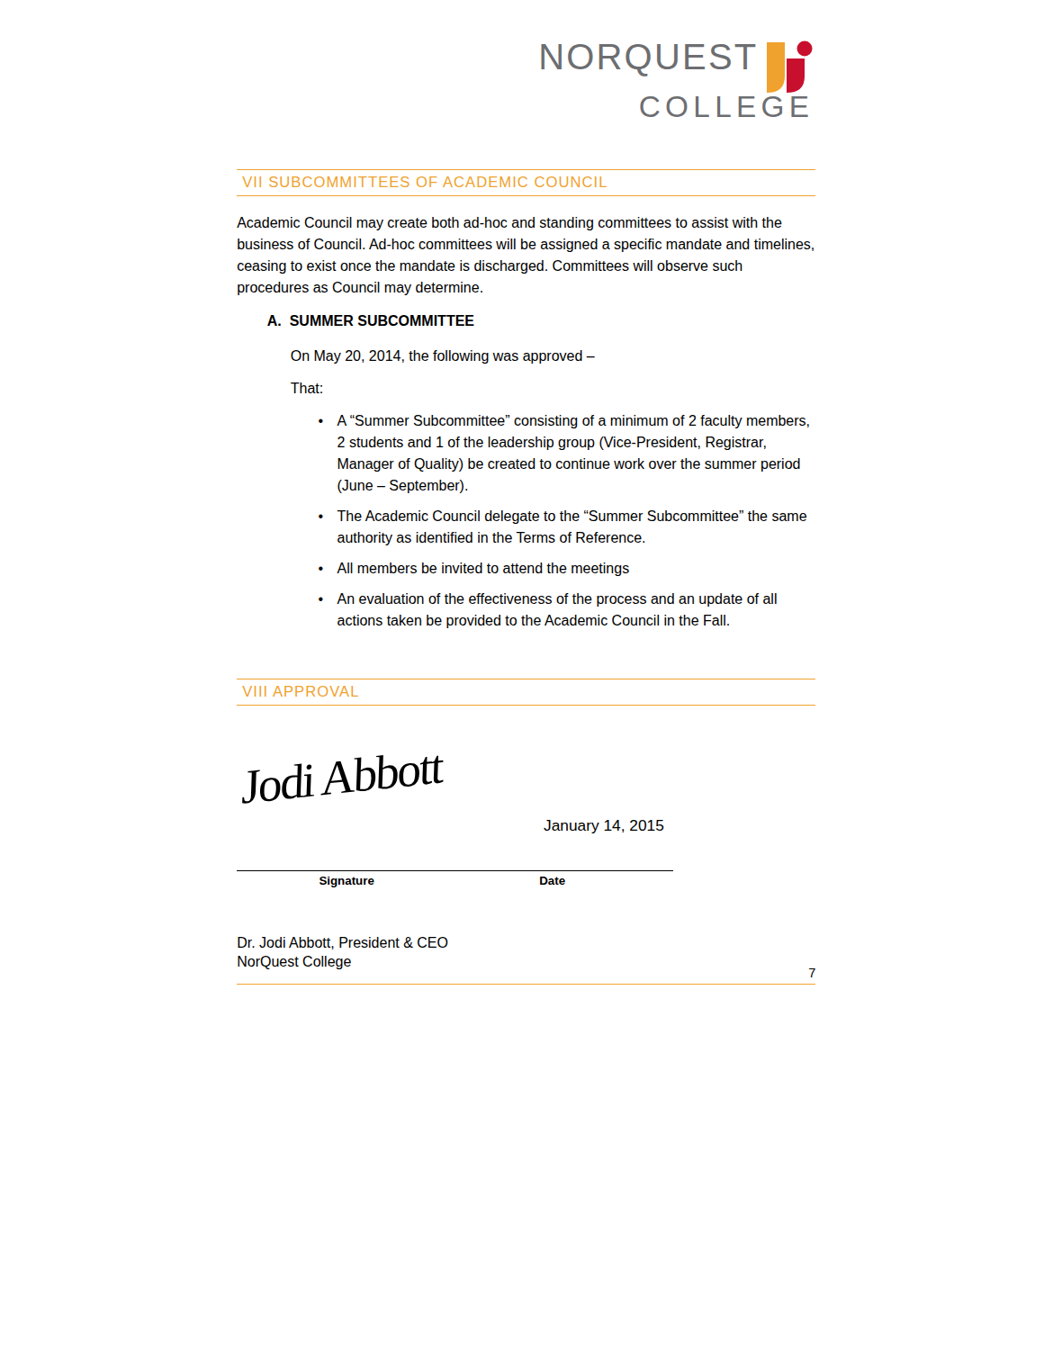NORQUEST COLLEGE
VII Subcommittees of Academic Council
Academic Council may create both ad-hoc and standing committees to assist with the business of Council. Ad-hoc committees will be assigned a specific mandate and timelines, ceasing to exist once the mandate is discharged. Committees will observe such procedures as Council may determine.
A. SUMMER SUBCOMMITTEE
On May 20, 2014, the following was approved –
That:
A “Summer Subcommittee” consisting of a minimum of 2 faculty members, 2 students and 1 of the leadership group (Vice-President, Registrar, Manager of Quality) be created to continue work over the summer period (June – September).
The Academic Council delegate to the “Summer Subcommittee” the same authority as identified in the Terms of Reference.
All members be invited to attend the meetings
An evaluation of the effectiveness of the process and an update of all actions taken be provided to the Academic Council in the Fall.
VIII Approval
Jodi Abbott
January 14, 2015
Signature Date
Dr. Jodi Abbott, President & CEO
NorQuest College
7